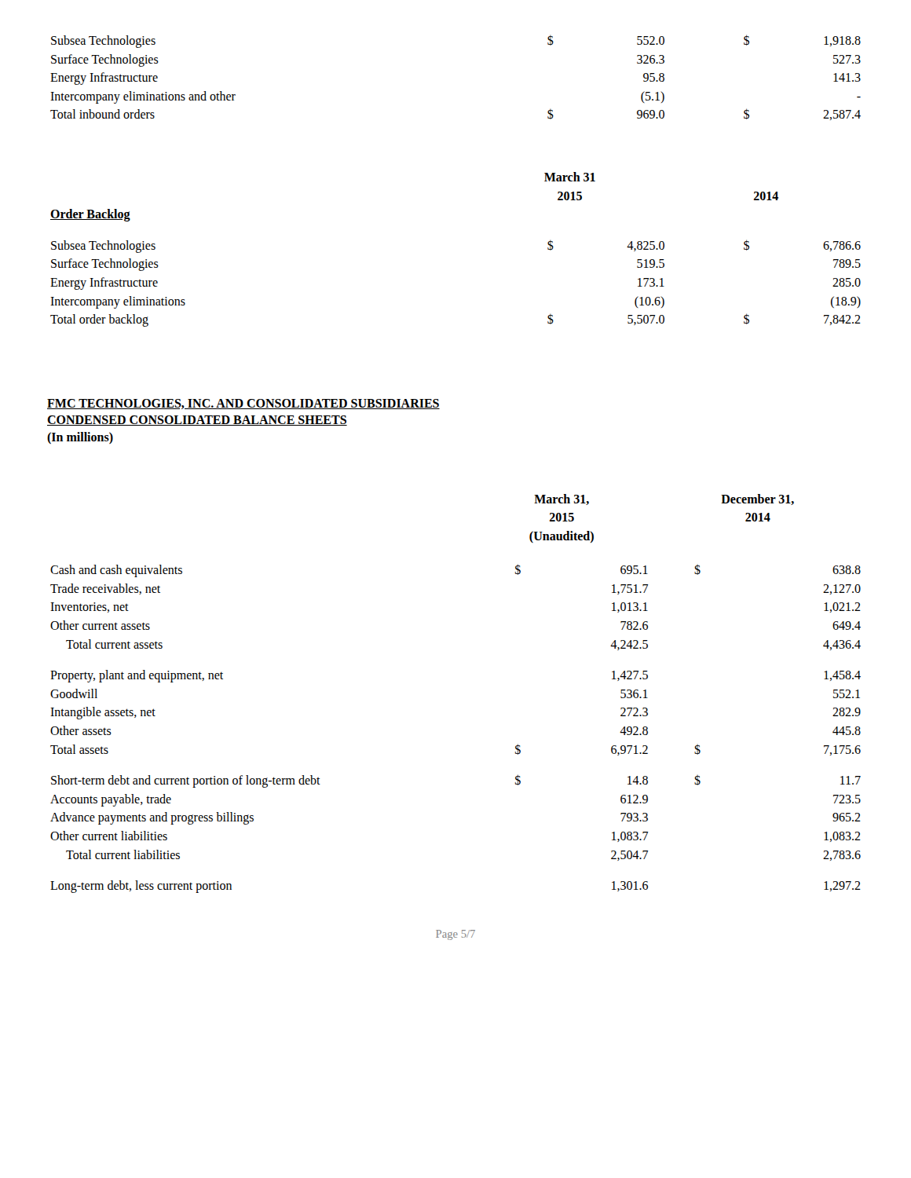| Subsea Technologies | $ | 552.0 | $ | 1,918.8 |
| Surface Technologies | | 326.3 | | 527.3 |
| Energy Infrastructure | | 95.8 | | 141.3 |
| Intercompany eliminations and other | | (5.1) | | - |
| Total inbound orders | $ | 969.0 | $ | 2,587.4 |
| | March 31 | |
| | 2015 | 2014 |
| Order Backlog | |
| Subsea Technologies | $ | 4,825.0 | $ | 6,786.6 |
| Surface Technologies | | 519.5 | | 789.5 |
| Energy Infrastructure | | 173.1 | | 285.0 |
| Intercompany eliminations | | (10.6) | | (18.9) |
| Total order backlog | $ | 5,507.0 | $ | 7,842.2 |
FMC TECHNOLOGIES, INC. AND CONSOLIDATED SUBSIDIARIES
CONDENSED CONSOLIDATED BALANCE SHEETS
(In millions)
| | March 31, | December 31, |
| | 2015 | 2014 |
| | (Unaudited) | |
| Cash and cash equivalents | $ | 695.1 | $ | 638.8 |
| Trade receivables, net | | 1,751.7 | | 2,127.0 |
| Inventories, net | | 1,013.1 | | 1,021.2 |
| Other current assets | | 782.6 | | 649.4 |
| Total current assets | | 4,242.5 | | 4,436.4 |
| Property, plant and equipment, net | | 1,427.5 | | 1,458.4 |
| Goodwill | | 536.1 | | 552.1 |
| Intangible assets, net | | 272.3 | | 282.9 |
| Other assets | | 492.8 | | 445.8 |
| Total assets | $ | 6,971.2 | $ | 7,175.6 |
| Short-term debt and current portion of long-term debt | $ | 14.8 | $ | 11.7 |
| Accounts payable, trade | | 612.9 | | 723.5 |
| Advance payments and progress billings | | 793.3 | | 965.2 |
| Other current liabilities | | 1,083.7 | | 1,083.2 |
| Total current liabilities | | 2,504.7 | | 2,783.6 |
| Long-term debt, less current portion | | 1,301.6 | | 1,297.2 |
Page 5/7